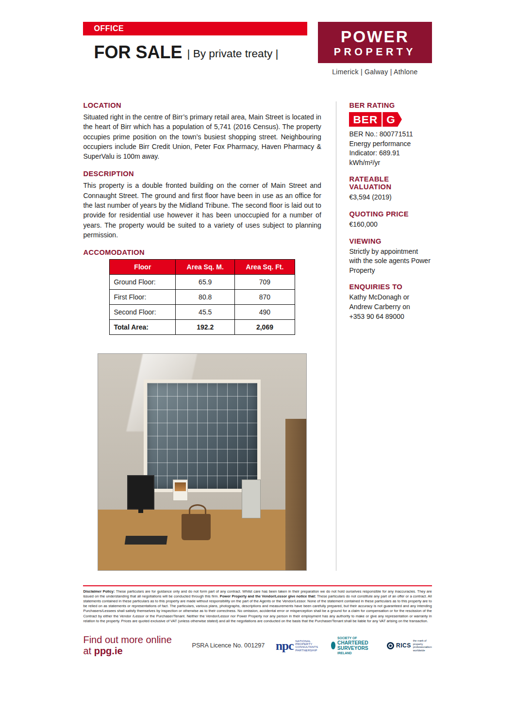OFFICE
FOR SALE | By private treaty |
POWER PROPERTY
Limerick | Galway | Athlone
Location
Situated right in the centre of Birr’s primary retail area, Main Street is located in the heart of Birr which has a population of 5,741 (2016 Census). The property occupies prime position on the town’s busiest shopping street. Neighbouring occupiers include Birr Credit Union, Peter Fox Pharmacy, Haven Pharmacy & SuperValu is 100m away.
Description
This property is a double fronted building on the corner of Main Street and Connaught Street. The ground and first floor have been in use as an office for the last number of years by the Midland Tribune. The second floor is laid out to provide for residential use however it has been unoccupied for a number of years. The property would be suited to a variety of uses subject to planning permission.
Accomodation
| Floor | Area Sq. M. | Area Sq. Ft. |
| --- | --- | --- |
| Ground Floor: | 65.9 | 709 |
| First Floor: | 80.8 | 870 |
| Second Floor: | 45.5 | 490 |
| Total Area: | 192.2 | 2,069 |
BER Rating
BER G
BER No.: 800771511
Energy performance Indicator: 689.91 kWh/m²/yr
Rateable Valuation
€3,594 (2019)
Quoting Price
€160,000
Viewing
Strictly by appointment with the sole agents Power Property
Enquiries To
Kathy McDonagh or
Andrew Carberry on
+353 90 64 89000
Disclaimer Policy: These particulars are for guidance only and do not form part of any contract. Whilst care has been taken in their preparation we do not hold ourselves responsible for any inaccuracies. They are issued on the understanding that all negotiations will be conducted through this firm. Power Property and the Vendor/Lessor give notice that: These particulars do not constitute any part of an offer or a contract. All statements contained in these particulars as to this property are made without responsibility on the part of the Agents or the Vendor/Lessor. None of the statement contained in these particulars as to this property are to be relied on as statements or representations of fact. The particulars, various plans, photographs, descriptions and measurements have been carefully prepared, but their accuracy is not guaranteed and any intending Purchasers/Lessees shall satisfy themselves by inspection or otherwise as to their correctness. No omission, accidental error or misperception shall be a ground for a claim for compensation or for the rescission of the Contract by either the Vendor /Lessor or the Purchaser/Tenant. Neither the Vendor/Lessor nor Power Property nor any person in their employment has any authority to make or give any representation or warranty in relation to the property. Prices are quoted exclusive of VAT (unless otherwise stated) and all the negotiations are conducted on the basis that the Purchaser/Tenant shall be liable for any VAT arising on the transaction.
Find out more online at ppg.ie
PSRA Licence No. 001297
npc National Property
Consultants Partnership
Society ofChartered Surveyors Ireland
RICS the mark of
property
professionalism
worldwide